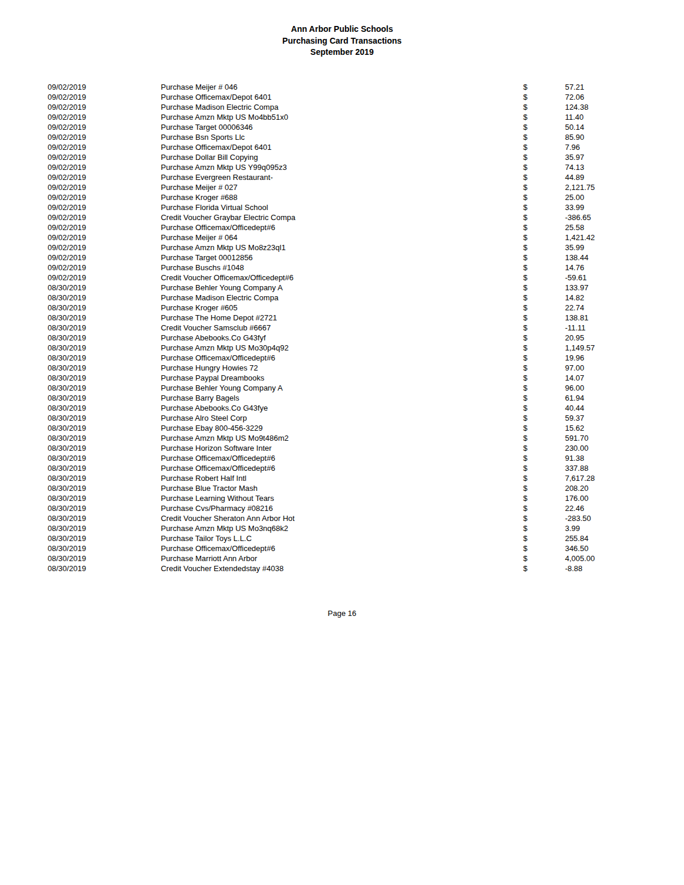Ann Arbor Public Schools
Purchasing Card Transactions
September 2019
| 09/02/2019 | Purchase Meijer # 046 | $ | 57.21 |
| 09/02/2019 | Purchase Officemax/Depot 6401 | $ | 72.06 |
| 09/02/2019 | Purchase Madison Electric Compa | $ | 124.38 |
| 09/02/2019 | Purchase Amzn Mktp US Mo4bb51x0 | $ | 11.40 |
| 09/02/2019 | Purchase Target 00006346 | $ | 50.14 |
| 09/02/2019 | Purchase Bsn Sports Llc | $ | 85.90 |
| 09/02/2019 | Purchase Officemax/Depot 6401 | $ | 7.96 |
| 09/02/2019 | Purchase Dollar Bill Copying | $ | 35.97 |
| 09/02/2019 | Purchase Amzn Mktp US Y99q095z3 | $ | 74.13 |
| 09/02/2019 | Purchase Evergreen Restaurant- | $ | 44.89 |
| 09/02/2019 | Purchase Meijer # 027 | $ | 2,121.75 |
| 09/02/2019 | Purchase Kroger #688 | $ | 25.00 |
| 09/02/2019 | Purchase Florida Virtual School | $ | 33.99 |
| 09/02/2019 | Credit Voucher Graybar Electric Compa | $ | -386.65 |
| 09/02/2019 | Purchase Officemax/Officedept#6 | $ | 25.58 |
| 09/02/2019 | Purchase Meijer # 064 | $ | 1,421.42 |
| 09/02/2019 | Purchase Amzn Mktp US Mo8z23ql1 | $ | 35.99 |
| 09/02/2019 | Purchase Target 00012856 | $ | 138.44 |
| 09/02/2019 | Purchase Buschs #1048 | $ | 14.76 |
| 09/02/2019 | Credit Voucher Officemax/Officedept#6 | $ | -59.61 |
| 08/30/2019 | Purchase Behler Young Company A | $ | 133.97 |
| 08/30/2019 | Purchase Madison Electric Compa | $ | 14.82 |
| 08/30/2019 | Purchase Kroger #605 | $ | 22.74 |
| 08/30/2019 | Purchase The Home Depot #2721 | $ | 138.81 |
| 08/30/2019 | Credit Voucher Samsclub #6667 | $ | -11.11 |
| 08/30/2019 | Purchase Abebooks.Co G43fyf | $ | 20.95 |
| 08/30/2019 | Purchase Amzn Mktp US Mo30p4q92 | $ | 1,149.57 |
| 08/30/2019 | Purchase Officemax/Officedept#6 | $ | 19.96 |
| 08/30/2019 | Purchase Hungry Howies 72 | $ | 97.00 |
| 08/30/2019 | Purchase Paypal Dreambooks | $ | 14.07 |
| 08/30/2019 | Purchase Behler Young Company A | $ | 96.00 |
| 08/30/2019 | Purchase Barry Bagels | $ | 61.94 |
| 08/30/2019 | Purchase Abebooks.Co G43fye | $ | 40.44 |
| 08/30/2019 | Purchase Alro Steel Corp | $ | 59.37 |
| 08/30/2019 | Purchase Ebay 800-456-3229 | $ | 15.62 |
| 08/30/2019 | Purchase Amzn Mktp US Mo9t486m2 | $ | 591.70 |
| 08/30/2019 | Purchase Horizon Software Inter | $ | 230.00 |
| 08/30/2019 | Purchase Officemax/Officedept#6 | $ | 91.38 |
| 08/30/2019 | Purchase Officemax/Officedept#6 | $ | 337.88 |
| 08/30/2019 | Purchase Robert Half Intl | $ | 7,617.28 |
| 08/30/2019 | Purchase Blue Tractor Mash | $ | 208.20 |
| 08/30/2019 | Purchase Learning Without Tears | $ | 176.00 |
| 08/30/2019 | Purchase Cvs/Pharmacy #08216 | $ | 22.46 |
| 08/30/2019 | Credit Voucher Sheraton Ann Arbor Hot | $ | -283.50 |
| 08/30/2019 | Purchase Amzn Mktp US Mo3nq68k2 | $ | 3.99 |
| 08/30/2019 | Purchase Tailor Toys L.L.C | $ | 255.84 |
| 08/30/2019 | Purchase Officemax/Officedept#6 | $ | 346.50 |
| 08/30/2019 | Purchase Marriott Ann Arbor | $ | 4,005.00 |
| 08/30/2019 | Credit Voucher Extendedstay #4038 | $ | -8.88 |
Page 16